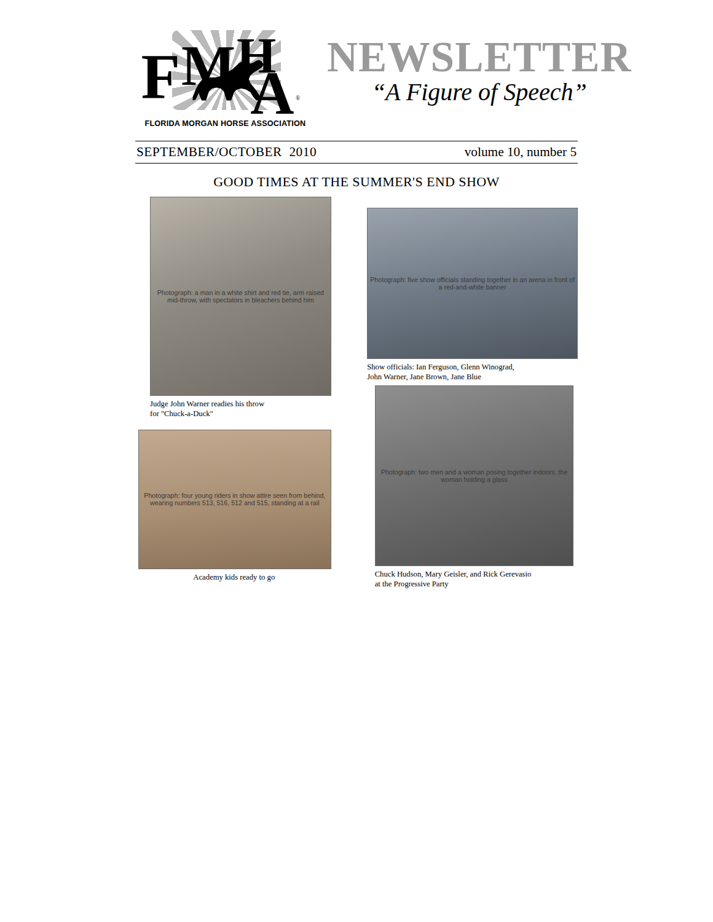F M H A ®
FLORIDA MORGAN HORSE ASSOCIATION
NEWSLETTER
“A Figure of Speech”
SEPTEMBER/OCTOBER 2010
volume 10, number 5
GOOD TIMES AT THE SUMMER'S END SHOW
Photograph: a man in a white shirt and red tie, arm raised mid-throw, with spectators in bleachers behind him
Judge John Warner readies his throw
for "Chuck-a-Duck"
Photograph: four young riders in show attire seen from behind, wearing numbers 513, 516, 512 and 515, standing at a rail
Academy kids ready to go
Photograph: five show officials standing together in an arena in front of a red-and-white banner
Show officials: Ian Ferguson, Glenn Winograd,
John Warner, Jane Brown, Jane Blue
Photograph: two men and a woman posing together indoors, the woman holding a glass
Chuck Hudson, Mary Geisler, and Rick Gerevasio
at the Progressive Party